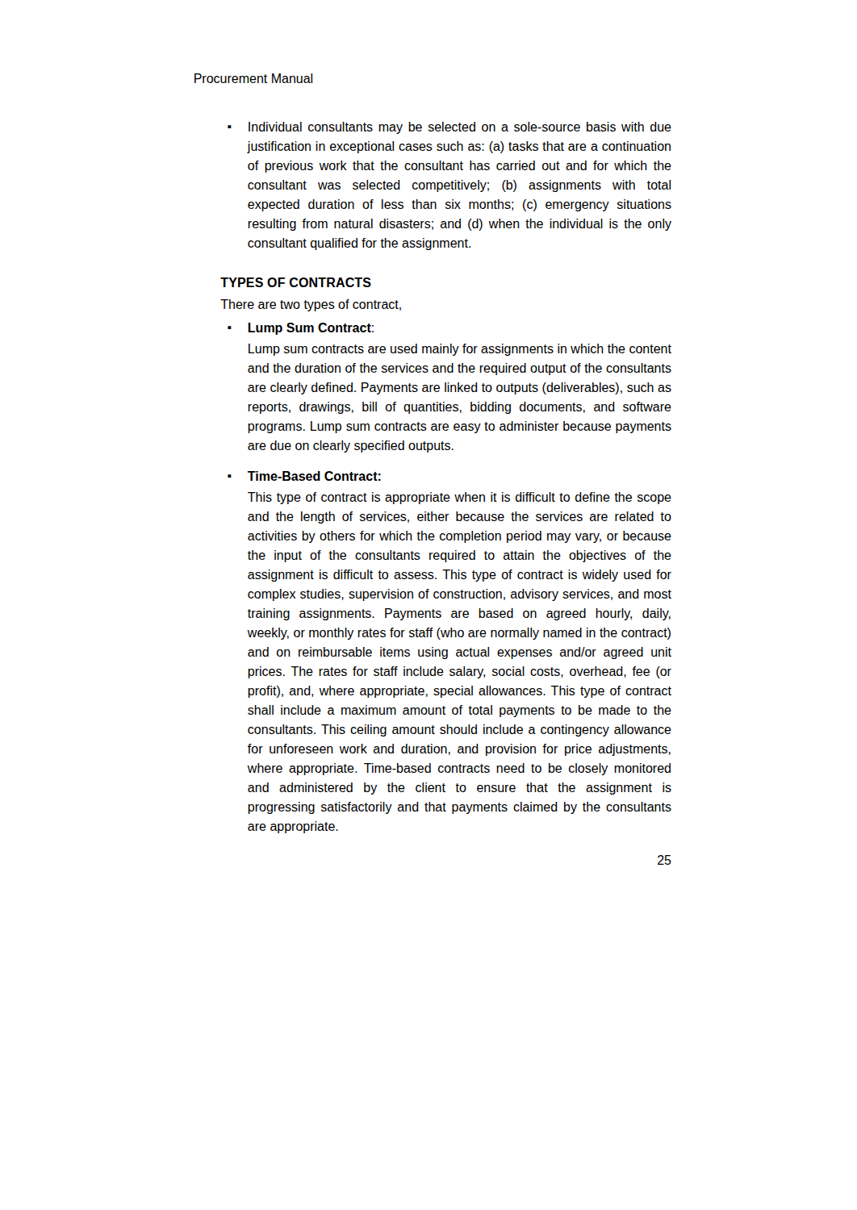Procurement Manual
Individual consultants may be selected on a sole-source basis with due justification in exceptional cases such as: (a) tasks that are a continuation of previous work that the consultant has carried out and for which the consultant was selected competitively; (b) assignments with total expected duration of less than six months; (c) emergency situations resulting from natural disasters; and (d) when the individual is the only consultant qualified for the assignment.
TYPES OF CONTRACTS
There are two types of contract,
Lump Sum Contract:
Lump sum contracts are used mainly for assignments in which the content and the duration of the services and the required output of the consultants are clearly defined. Payments are linked to outputs (deliverables), such as reports, drawings, bill of quantities, bidding documents, and software programs. Lump sum contracts are easy to administer because payments are due on clearly specified outputs.
Time-Based Contract:
This type of contract is appropriate when it is difficult to define the scope and the length of services, either because the services are related to activities by others for which the completion period may vary, or because the input of the consultants required to attain the objectives of the assignment is difficult to assess. This type of contract is widely used for complex studies, supervision of construction, advisory services, and most training assignments. Payments are based on agreed hourly, daily, weekly, or monthly rates for staff (who are normally named in the contract) and on reimbursable items using actual expenses and/or agreed unit prices. The rates for staff include salary, social costs, overhead, fee (or profit), and, where appropriate, special allowances. This type of contract shall include a maximum amount of total payments to be made to the consultants. This ceiling amount should include a contingency allowance for unforeseen work and duration, and provision for price adjustments, where appropriate. Time-based contracts need to be closely monitored and administered by the client to ensure that the assignment is progressing satisfactorily and that payments claimed by the consultants are appropriate.
25